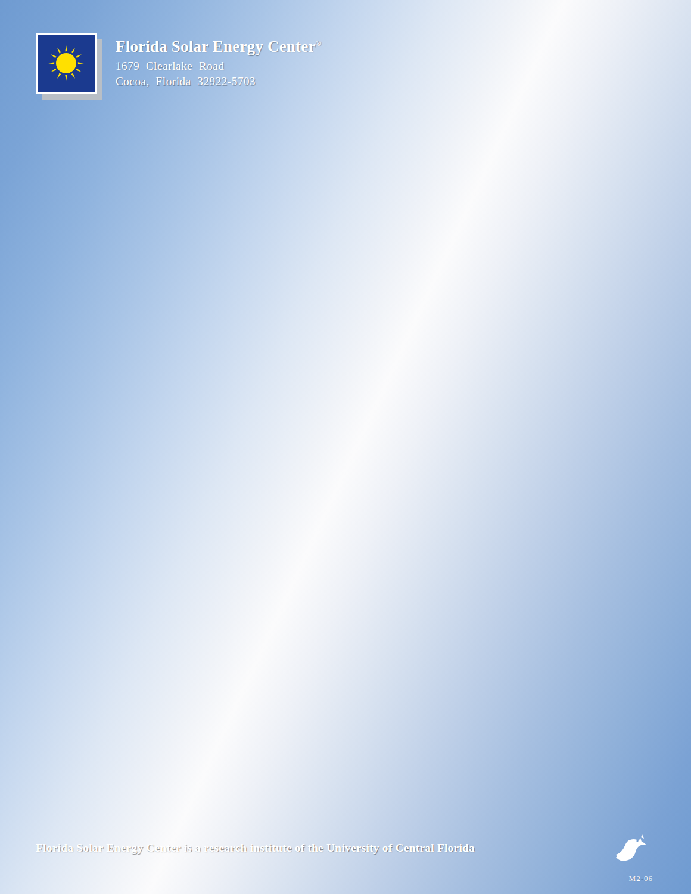Florida Solar Energy Center®
1679 Clearlake Road
Cocoa, Florida 32922-5703
Florida Solar Energy Center is a research institute of the University of Central Florida
UCF Pegasus mark
M2-06